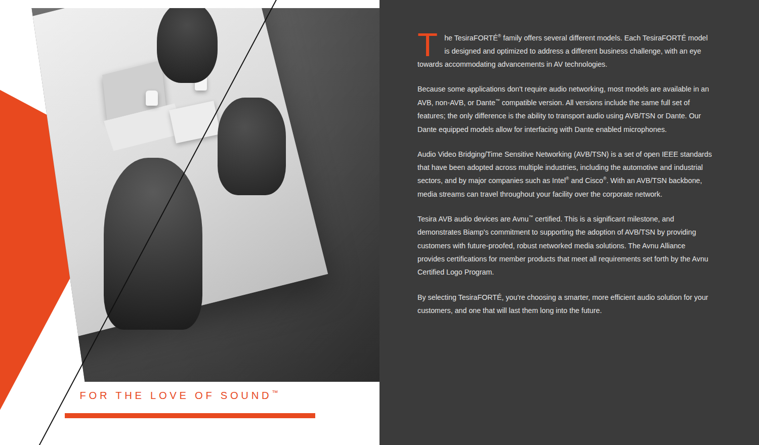FOR THE LOVE OF SOUND™
The TesiraFORTÉ® family offers several different models. Each TesiraFORTÉ model is designed and optimized to address a different business challenge, with an eye towards accommodating advancements in AV technologies.
Because some applications don't require audio networking, most models are available in an AVB, non-AVB, or Dante™ compatible version. All versions include the same full set of features; the only difference is the ability to transport audio using AVB/TSN or Dante. Our Dante equipped models allow for interfacing with Dante enabled microphones.
Audio Video Bridging/Time Sensitive Networking (AVB/TSN) is a set of open IEEE standards that have been adopted across multiple industries, including the automotive and industrial sectors, and by major companies such as Intel® and Cisco®. With an AVB/TSN backbone, media streams can travel throughout your facility over the corporate network.
Tesira AVB audio devices are Avnu™ certified. This is a significant milestone, and demonstrates Biamp's commitment to supporting the adoption of AVB/TSN by providing customers with future-proofed, robust networked media solutions. The Avnu Alliance provides certifications for member products that meet all requirements set forth by the Avnu Certified Logo Program.
By selecting TesiraFORTÉ, you're choosing a smarter, more efficient audio solution for your customers, and one that will last them long into the future.